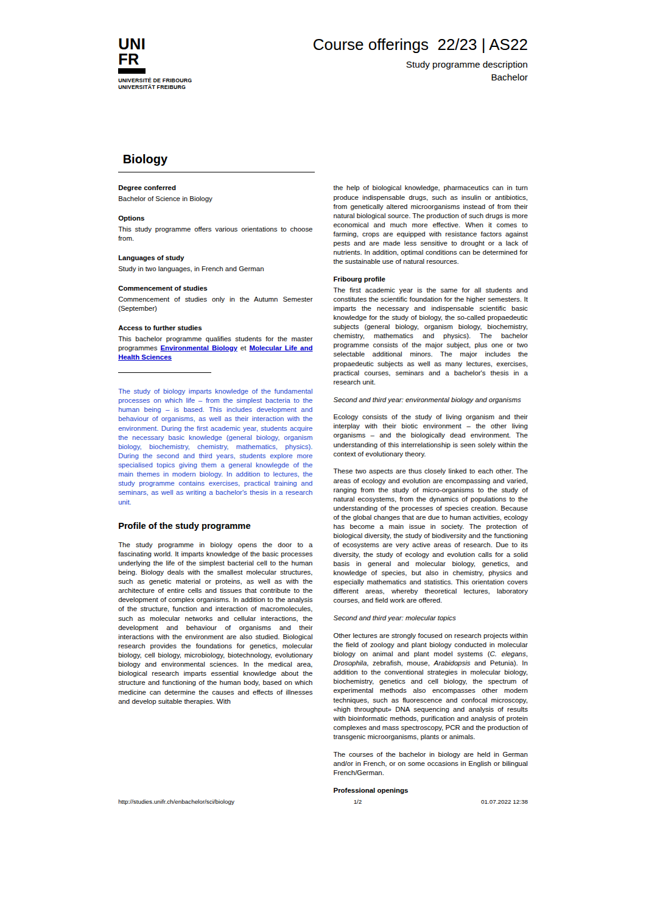UNI FR
Université de Fribourg
Universität Freiburg
Course offerings 22/23 | AS22
Study programme description
Bachelor
Biology
Degree conferred
Bachelor of Science in Biology
Options
This study programme offers various orientations to choose from.
Languages of study
Study in two languages, in French and German
Commencement of studies
Commencement of studies only in the Autumn Semester (September)
Access to further studies
This bachelor programme qualifies students for the master programmes Environmental Biology et Molecular Life and Health Sciences
The study of biology imparts knowledge of the fundamental processes on which life – from the simplest bacteria to the human being – is based. This includes development and behaviour of organisms, as well as their interaction with the environment. During the first academic year, students acquire the necessary basic knowledge (general biology, organism biology, biochemistry, chemistry, mathematics, physics). During the second and third years, students explore more specialised topics giving them a general knowlegde of the main themes in modern biology. In addition to lectures, the study programme contains exercises, practical training and seminars, as well as writing a bachelor's thesis in a research unit.
Profile of the study programme
The study programme in biology opens the door to a fascinating world. It imparts knowledge of the basic processes underlying the life of the simplest bacterial cell to the human being. Biology deals with the smallest molecular structures, such as genetic material or proteins, as well as with the architecture of entire cells and tissues that contribute to the development of complex organisms. In addition to the analysis of the structure, function and interaction of macromolecules, such as molecular networks and cellular interactions, the development and behaviour of organisms and their interactions with the environment are also studied. Biological research provides the foundations for genetics, molecular biology, cell biology, microbiology, biotechnology, evolutionary biology and environmental sciences. In the medical area, biological research imparts essential knowledge about the structure and functioning of the human body, based on which medicine can determine the causes and effects of illnesses and develop suitable therapies. With
the help of biological knowledge, pharmaceutics can in turn produce indispensable drugs, such as insulin or antibiotics, from genetically altered microorganisms instead of from their natural biological source. The production of such drugs is more economical and much more effective. When it comes to farming, crops are equipped with resistance factors against pests and are made less sensitive to drought or a lack of nutrients. In addition, optimal conditions can be determined for the sustainable use of natural resources.
Fribourg profile
The first academic year is the same for all students and constitutes the scientific foundation for the higher semesters. It imparts the necessary and indispensable scientific basic knowledge for the study of biology, the so-called propaedeutic subjects (general biology, organism biology, biochemistry, chemistry, mathematics and physics). The bachelor programme consists of the major subject, plus one or two selectable additional minors. The major includes the propaedeutic subjects as well as many lectures, exercises, practical courses, seminars and a bachelor's thesis in a research unit.
Second and third year: environmental biology and organisms
Ecology consists of the study of living organism and their interplay with their biotic environment – the other living organisms – and the biologically dead environment. The understanding of this interrelationship is seen solely within the context of evolutionary theory.
These two aspects are thus closely linked to each other. The areas of ecology and evolution are encompassing and varied, ranging from the study of micro-organisms to the study of natural ecosystems, from the dynamics of populations to the understanding of the processes of species creation. Because of the global changes that are due to human activities, ecology has become a main issue in society. The protection of biological diversity, the study of biodiversity and the functioning of ecosystems are very active areas of research. Due to its diversity, the study of ecology and evolution calls for a solid basis in general and molecular biology, genetics, and knowledge of species, but also in chemistry, physics and especially mathematics and statistics. This orientation covers different areas, whereby theoretical lectures, laboratory courses, and field work are offered.
Second and third year: molecular topics
Other lectures are strongly focused on research projects within the field of zoology and plant biology conducted in molecular biology on animal and plant model systems (C. elegans, Drosophila, zebrafish, mouse, Arabidopsis and Petunia). In addition to the conventional strategies in molecular biology, biochemistry, genetics and cell biology, the spectrum of experimental methods also encompasses other modern techniques, such as fluorescence and confocal microscopy, «high throughput» DNA sequencing and analysis of results with bioinformatic methods, purification and analysis of protein complexes and mass spectroscopy, PCR and the production of transgenic microorganisms, plants or animals.
The courses of the bachelor in biology are held in German and/or in French, or on some occasions in English or bilingual French/German.
Professional openings
http://studies.unifr.ch/enbachelor/sci/biology
1/2
01.07.2022 12:38